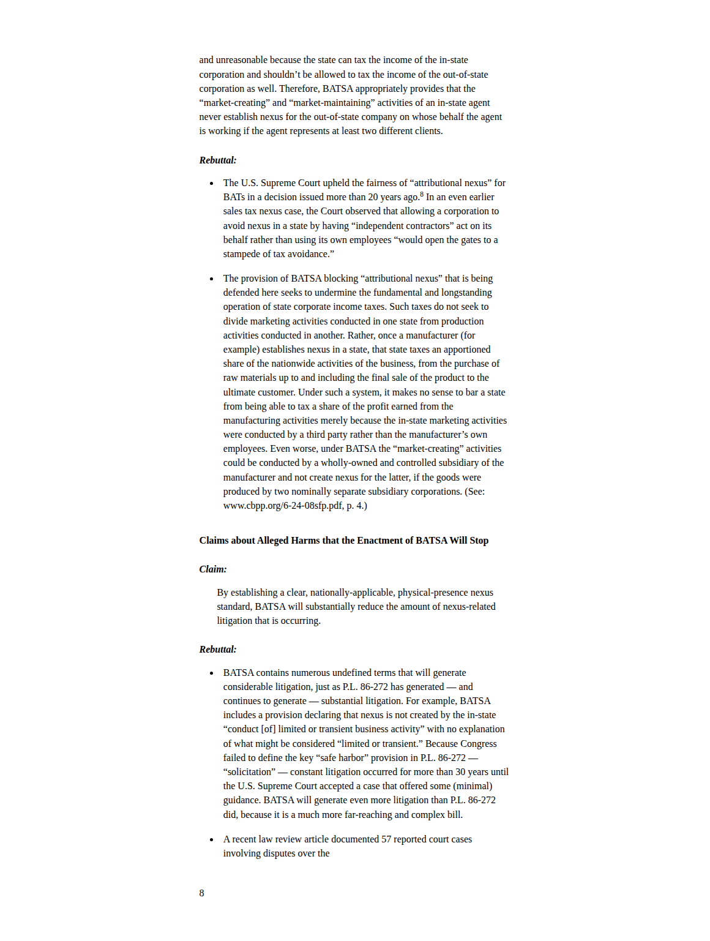and unreasonable because the state can tax the income of the in-state corporation and shouldn’t be allowed to tax the income of the out-of-state corporation as well. Therefore, BATSA appropriately provides that the “market-creating” and “market-maintaining” activities of an in-state agent never establish nexus for the out-of-state company on whose behalf the agent is working if the agent represents at least two different clients.
Rebuttal:
The U.S. Supreme Court upheld the fairness of “attributional nexus” for BATs in a decision issued more than 20 years ago.8 In an even earlier sales tax nexus case, the Court observed that allowing a corporation to avoid nexus in a state by having “independent contractors” act on its behalf rather than using its own employees “would open the gates to a stampede of tax avoidance.”
The provision of BATSA blocking “attributional nexus” that is being defended here seeks to undermine the fundamental and longstanding operation of state corporate income taxes. Such taxes do not seek to divide marketing activities conducted in one state from production activities conducted in another. Rather, once a manufacturer (for example) establishes nexus in a state, that state taxes an apportioned share of the nationwide activities of the business, from the purchase of raw materials up to and including the final sale of the product to the ultimate customer. Under such a system, it makes no sense to bar a state from being able to tax a share of the profit earned from the manufacturing activities merely because the in-state marketing activities were conducted by a third party rather than the manufacturer’s own employees. Even worse, under BATSA the “market-creating” activities could be conducted by a wholly-owned and controlled subsidiary of the manufacturer and not create nexus for the latter, if the goods were produced by two nominally separate subsidiary corporations. (See: www.cbpp.org/6-24-08sfp.pdf, p. 4.)
Claims about Alleged Harms that the Enactment of BATSA Will Stop
Claim:
By establishing a clear, nationally-applicable, physical-presence nexus standard, BATSA will substantially reduce the amount of nexus-related litigation that is occurring.
Rebuttal:
BATSA contains numerous undefined terms that will generate considerable litigation, just as P.L. 86-272 has generated — and continues to generate — substantial litigation. For example, BATSA includes a provision declaring that nexus is not created by the in-state “conduct [of] limited or transient business activity” with no explanation of what might be considered “limited or transient.” Because Congress failed to define the key “safe harbor” provision in P.L. 86-272 — “solicitation” — constant litigation occurred for more than 30 years until the U.S. Supreme Court accepted a case that offered some (minimal) guidance. BATSA will generate even more litigation than P.L. 86-272 did, because it is a much more far-reaching and complex bill.
A recent law review article documented 57 reported court cases involving disputes over the
8